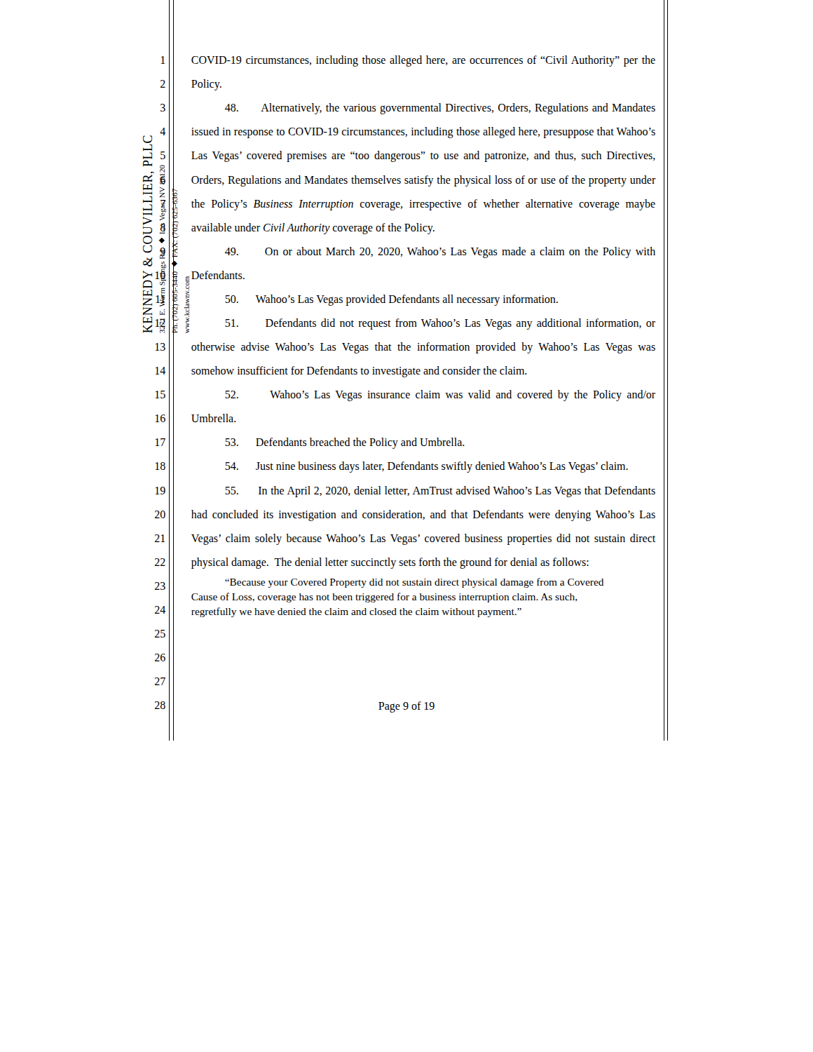1
2
3
4
5
6
7
8
9
10
11
12
13
14
15
16
17
18
19
20
21
22
23
24
25
26
27
28
KENNEDY & COUVILLIER, PLLC
3271 E. Warm Springs Rd. ◆ Las Vegas, NV 89120
Ph. (702) 605-3440 ◆ FAX: (702) 625-6367
www.kclawnv.com
COVID-19 circumstances, including those alleged here, are occurrences of “Civil Authority” per the Policy.
48. Alternatively, the various governmental Directives, Orders, Regulations and Mandates issued in response to COVID-19 circumstances, including those alleged here, presuppose that Wahoo’s Las Vegas’ covered premises are “too dangerous” to use and patronize, and thus, such Directives, Orders, Regulations and Mandates themselves satisfy the physical loss of or use of the property under the Policy’s Business Interruption coverage, irrespective of whether alternative coverage maybe available under Civil Authority coverage of the Policy.
49. On or about March 20, 2020, Wahoo’s Las Vegas made a claim on the Policy with Defendants.
50. Wahoo’s Las Vegas provided Defendants all necessary information.
51. Defendants did not request from Wahoo’s Las Vegas any additional information, or otherwise advise Wahoo’s Las Vegas that the information provided by Wahoo’s Las Vegas was somehow insufficient for Defendants to investigate and consider the claim.
52. Wahoo’s Las Vegas insurance claim was valid and covered by the Policy and/or Umbrella.
53. Defendants breached the Policy and Umbrella.
54. Just nine business days later, Defendants swiftly denied Wahoo’s Las Vegas’ claim.
55. In the April 2, 2020, denial letter, AmTrust advised Wahoo’s Las Vegas that Defendants had concluded its investigation and consideration, and that Defendants were denying Wahoo’s Las Vegas’ claim solely because Wahoo’s Las Vegas’ covered business properties did not sustain direct physical damage. The denial letter succinctly sets forth the ground for denial as follows:
“Because your Covered Property did not sustain direct physical damage from a Covered Cause of Loss, coverage has not been triggered for a business interruption claim. As such, regretfully we have denied the claim and closed the claim without payment.”
Page 9 of 19